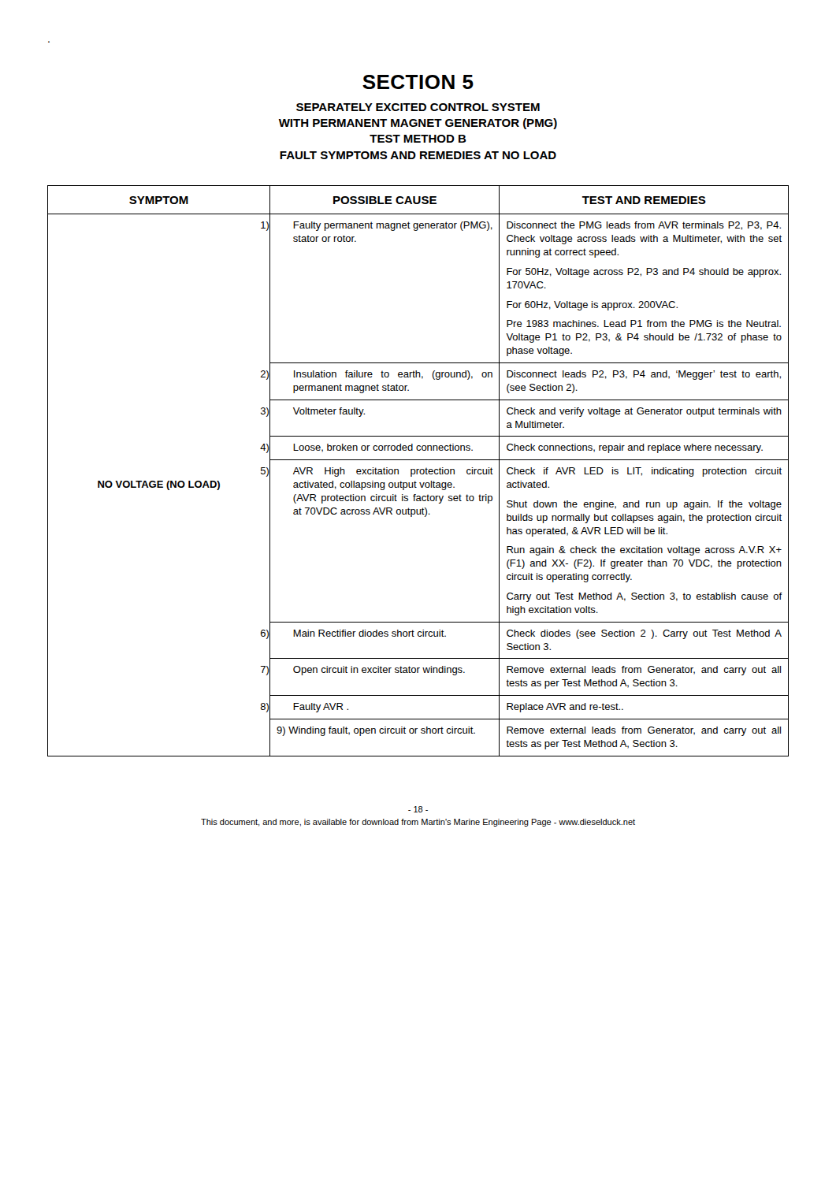.
SECTION 5
SEPARATELY EXCITED CONTROL SYSTEM
WITH PERMANENT MAGNET GENERATOR (PMG)
TEST METHOD B
FAULT SYMPTOMS AND REMEDIES AT NO LOAD
| SYMPTOM | POSSIBLE CAUSE | TEST AND REMEDIES |
| --- | --- | --- |
| NO VOLTAGE (NO LOAD) | 1) Faulty permanent magnet generator (PMG), stator or rotor. | Disconnect the PMG leads from AVR terminals P2, P3, P4. Check voltage across leads with a Multimeter, with the set running at correct speed. For 50Hz, Voltage across P2, P3 and P4 should be approx. 170VAC. For 60Hz, Voltage is approx. 200VAC. Pre 1983 machines. Lead P1 from the PMG is the Neutral. Voltage P1 to P2, P3, & P4 should be /1.732 of phase to phase voltage. |
| 2) Insulation failure to earth, (ground), on permanent magnet stator. | Disconnect leads P2, P3, P4 and, ‘Megger’ test to earth, (see Section 2). |
| 3) Voltmeter faulty. | Check and verify voltage at Generator output terminals with a Multimeter. |
| 4) Loose, broken or corroded connections. | Check connections, repair and replace where necessary. |
| 5) AVR High excitation protection circuit activated, collapsing output voltage. (AVR protection circuit is factory set to trip at 70VDC across AVR output). | Check if AVR LED is LIT, indicating protection circuit activated. Shut down the engine, and run up again. If the voltage builds up normally but collapses again, the protection circuit has operated, & AVR LED will be lit. Run again & check the excitation voltage across A.V.R X+ (F1) and XX- (F2). If greater than 70 VDC, the protection circuit is operating correctly. Carry out Test Method A, Section 3, to establish cause of high excitation volts. |
| 6) Main Rectifier diodes short circuit. | Check diodes (see Section 2 ). Carry out Test Method A Section 3. |
| 7) Open circuit in exciter stator windings. | Remove external leads from Generator, and carry out all tests as per Test Method A, Section 3. |
| 8) Faulty AVR . | Replace AVR and re-test.. |
| 9) Winding fault, open circuit or short circuit. | Remove external leads from Generator, and carry out all tests as per Test Method A, Section 3. |
- 18 -
This document, and more, is available for download from Martin's Marine Engineering Page - www.dieselduck.net